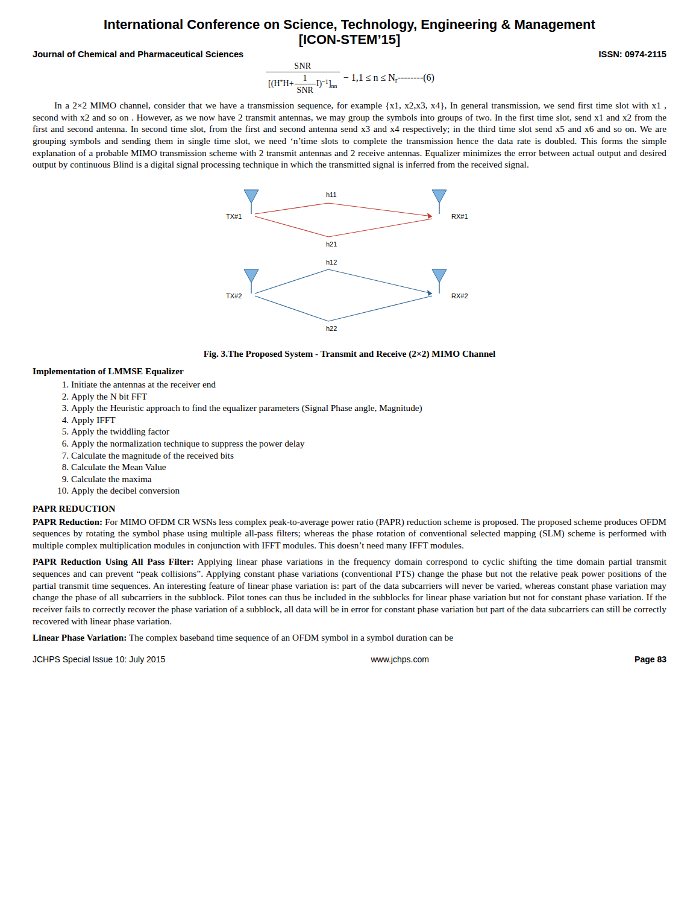International Conference on Science, Technology, Engineering & Management
[ICON-STEM’15]
Journal of Chemical and Pharmaceutical Sciences ISSN: 0974-2115
SNR [(H*H+1 SNRI)−1]nn − 1,1 ≤ n ≤ Nr--------(6)
In a 2×2 MIMO channel, consider that we have a transmission sequence, for example {x1, x2,x3, x4}, In general transmission, we send first time slot with x1 , second with x2 and so on . However, as we now have 2 transmit antennas, we may group the symbols into groups of two. In the first time slot, send x1 and x2 from the first and second antenna. In second time slot, from the first and second antenna send x3 and x4 respectively; in the third time slot send x5 and x6 and so on. We are grouping symbols and sending them in single time slot, we need ‘n’time slots to complete the transmission hence the data rate is doubled. This forms the simple explanation of a probable MIMO transmission scheme with 2 transmit antennas and 2 receive antennas. Equalizer minimizes the error between actual output and desired output by continuous Blind is a digital signal processing technique in which the transmitted signal is inferred from the received signal.
TX#1 TX#2 RX#1 RX#2 h11 h21 h12 h22
Fig. 3.The Proposed System - Transmit and Receive (2×2) MIMO Channel
Implementation of LMMSE Equalizer
Initiate the antennas at the receiver end
Apply the N bit FFT
Apply the Heuristic approach to find the equalizer parameters (Signal Phase angle, Magnitude)
Apply IFFT
Apply the twiddling factor
Apply the normalization technique to suppress the power delay
Calculate the magnitude of the received bits
Calculate the Mean Value
Calculate the maxima
Apply the decibel conversion
PAPR REDUCTION
PAPR Reduction: For MIMO OFDM CR WSNs less complex peak-to-average power ratio (PAPR) reduction scheme is proposed. The proposed scheme produces OFDM sequences by rotating the symbol phase using multiple all-pass filters; whereas the phase rotation of conventional selected mapping (SLM) scheme is performed with multiple complex multiplication modules in conjunction with IFFT modules. This doesn’t need many IFFT modules.
PAPR Reduction Using All Pass Filter: Applying linear phase variations in the frequency domain correspond to cyclic shifting the time domain partial transmit sequences and can prevent “peak collisions”. Applying constant phase variations (conventional PTS) change the phase but not the relative peak power positions of the partial transmit time sequences. An interesting feature of linear phase variation is: part of the data subcarriers will never be varied, whereas constant phase variation may change the phase of all subcarriers in the subblock. Pilot tones can thus be included in the subblocks for linear phase variation but not for constant phase variation. If the receiver fails to correctly recover the phase variation of a subblock, all data will be in error for constant phase variation but part of the data subcarriers can still be correctly recovered with linear phase variation.
Linear Phase Variation: The complex baseband time sequence of an OFDM symbol in a symbol duration can be
JCHPS Special Issue 10: July 2015 www.jchps.com Page 83